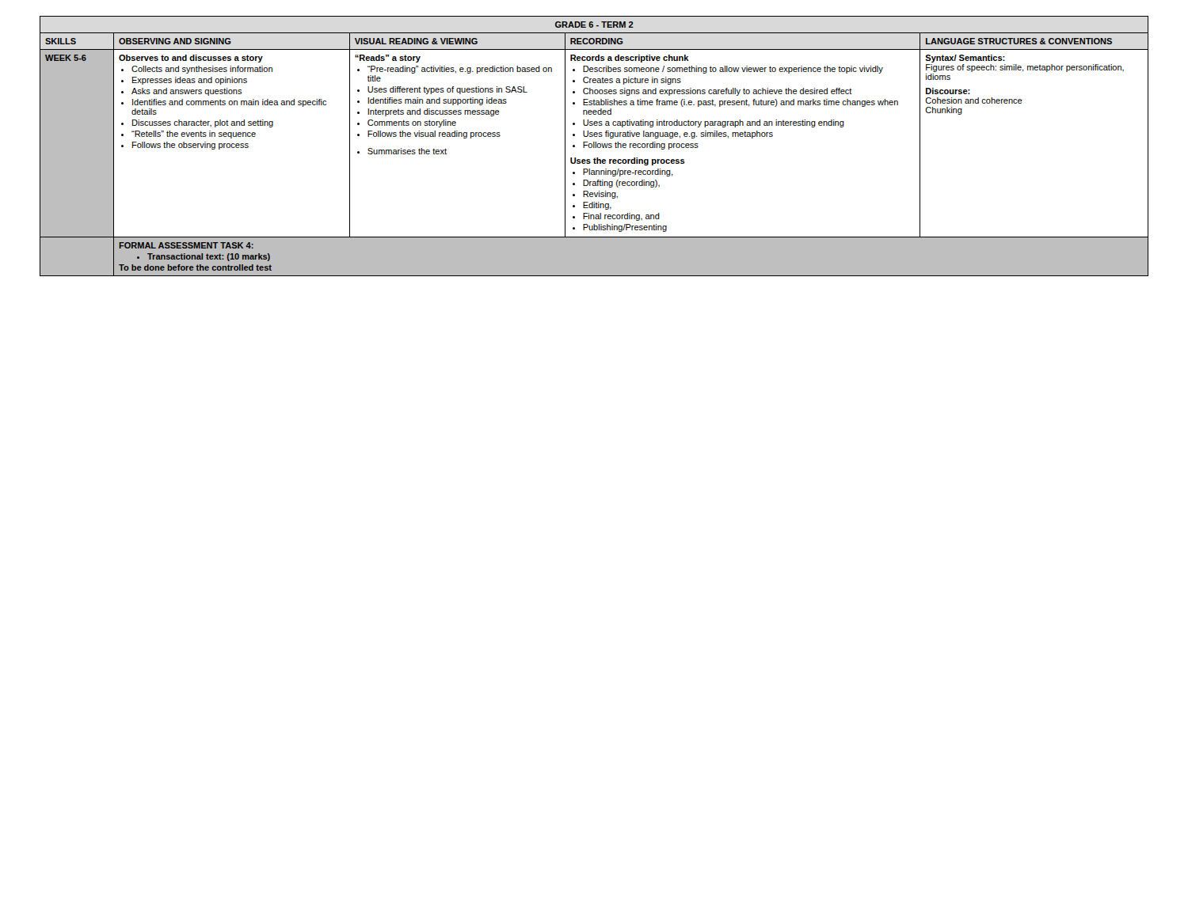| GRADE 6 - TERM 2 |
| SKILLS | OBSERVING AND SIGNING | VISUAL READING & VIEWING | RECORDING | LANGUAGE STRUCTURES & CONVENTIONS |
| WEEK 5-6 | Observes to and discusses a story Collects and synthesises information Expresses ideas and opinions Asks and answers questions Identifies and comments on main idea and specific details Discusses character, plot and setting “Retells” the events in sequence Follows the observing process | “Reads” a story “Pre-reading” activities, e.g. prediction based on title Uses different types of questions in SASL Identifies main and supporting ideas Interprets and discusses message Comments on storyline Follows the visual reading process Summarises the text | Records a descriptive chunk Describes someone / something to allow viewer to experience the topic vividly Creates a picture in signs Chooses signs and expressions carefully to achieve the desired effect Establishes a time frame (i.e. past, present, future) and marks time changes when needed Uses a captivating introductory paragraph and an interesting ending Uses figurative language, e.g. similes, metaphors Follows the recording process Uses the recording process Planning/pre-recording, Drafting (recording), Revising, Editing, Final recording, and Publishing/Presenting | Syntax/ Semantics: Figures of speech: simile, metaphor personification, idioms Discourse: Cohesion and coherence Chunking |
| | FORMAL ASSESSMENT TASK 4: Transactional text: (10 marks) To be done before the controlled test |